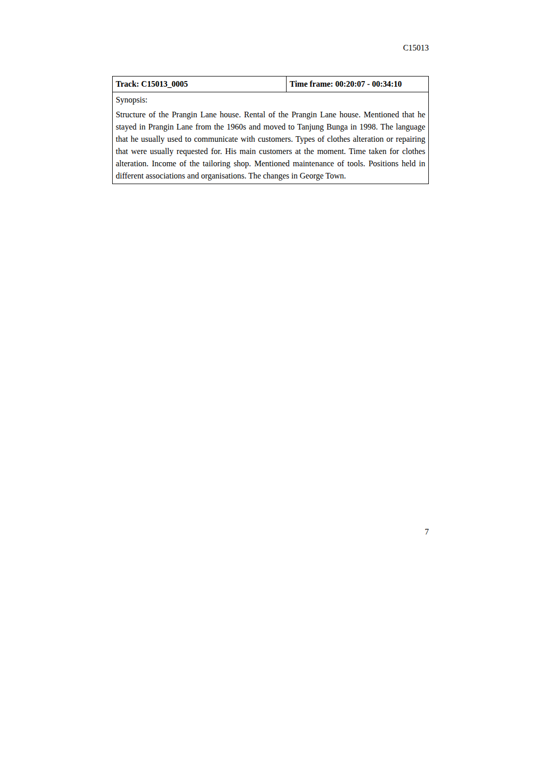C15013
| Track: C15013_0005 | Time frame: 00:20:07 - 00:34:10 |
| Synopsis: Structure of the Prangin Lane house. Rental of the Prangin Lane house. Mentioned that he stayed in Prangin Lane from the 1960s and moved to Tanjung Bunga in 1998. The language that he usually used to communicate with customers. Types of clothes alteration or repairing that were usually requested for. His main customers at the moment. Time taken for clothes alteration. Income of the tailoring shop. Mentioned maintenance of tools. Positions held in different associations and organisations. The changes in George Town. |
7